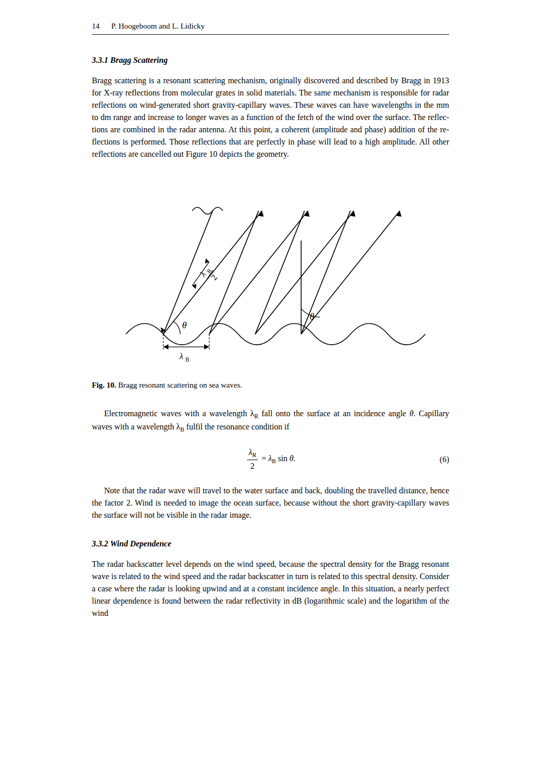14 P. Hoogeboom and L. Lidicky
3.3.1 Bragg Scattering
Bragg scattering is a resonant scattering mechanism, originally discovered and described by Bragg in 1913 for X-ray reflections from molecular grates in solid materials. The same mechanism is responsible for radar reflections on wind-generated short gravity-capillary waves. These waves can have wavelengths in the mm to dm range and increase to longer waves as a function of the fetch of the wind over the surface. The reflections are combined in the radar antenna. At this point, a coherent (amplitude and phase) addition of the reflections is performed. Those reflections that are perfectly in phase will lead to a high amplitude. All other reflections are cancelled out Figure 10 depicts the geometry.
θ θ λ R 2 λ B
Fig. 10. Bragg resonant scattering on sea waves.
Electromagnetic waves with a wavelength λR fall onto the surface at an incidence angle θ. Capillary waves with a wavelength λB fulfil the resonance condition if
λR 2 = λB sin θ. (6)
Note that the radar wave will travel to the water surface and back, doubling the travelled distance, hence the factor 2. Wind is needed to image the ocean surface, because without the short gravity-capillary waves the surface will not be visible in the radar image.
3.3.2 Wind Dependence
The radar backscatter level depends on the wind speed, because the spectral density for the Bragg resonant wave is related to the wind speed and the radar backscatter in turn is related to this spectral density. Consider a case where the radar is looking upwind and at a constant incidence angle. In this situation, a nearly perfect linear dependence is found between the radar reflectivity in dB (logarithmic scale) and the logarithm of the wind